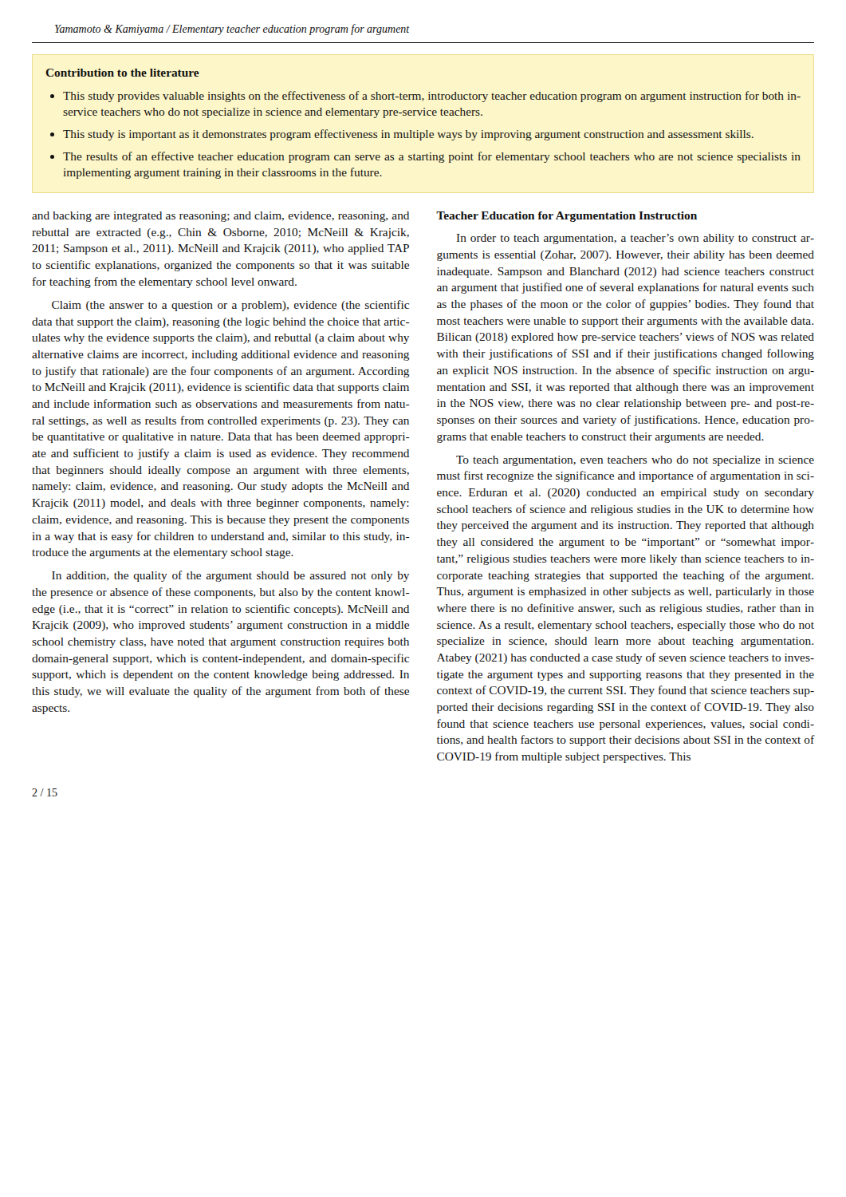Yamamoto & Kamiyama / Elementary teacher education program for argument
Contribution to the literature
This study provides valuable insights on the effectiveness of a short-term, introductory teacher education program on argument instruction for both in-service teachers who do not specialize in science and elementary pre-service teachers.
This study is important as it demonstrates program effectiveness in multiple ways by improving argument construction and assessment skills.
The results of an effective teacher education program can serve as a starting point for elementary school teachers who are not science specialists in implementing argument training in their classrooms in the future.
and backing are integrated as reasoning; and claim, evidence, reasoning, and rebuttal are extracted (e.g., Chin & Osborne, 2010; McNeill & Krajcik, 2011; Sampson et al., 2011). McNeill and Krajcik (2011), who applied TAP to scientific explanations, organized the components so that it was suitable for teaching from the elementary school level onward.
Claim (the answer to a question or a problem), evidence (the scientific data that support the claim), reasoning (the logic behind the choice that articulates why the evidence supports the claim), and rebuttal (a claim about why alternative claims are incorrect, including additional evidence and reasoning to justify that rationale) are the four components of an argument. According to McNeill and Krajcik (2011), evidence is scientific data that supports claim and include information such as observations and measurements from natural settings, as well as results from controlled experiments (p. 23). They can be quantitative or qualitative in nature. Data that has been deemed appropriate and sufficient to justify a claim is used as evidence. They recommend that beginners should ideally compose an argument with three elements, namely: claim, evidence, and reasoning. Our study adopts the McNeill and Krajcik (2011) model, and deals with three beginner components, namely: claim, evidence, and reasoning. This is because they present the components in a way that is easy for children to understand and, similar to this study, introduce the arguments at the elementary school stage.
In addition, the quality of the argument should be assured not only by the presence or absence of these components, but also by the content knowledge (i.e., that it is “correct” in relation to scientific concepts). McNeill and Krajcik (2009), who improved students’ argument construction in a middle school chemistry class, have noted that argument construction requires both domain-general support, which is content-independent, and domain-specific support, which is dependent on the content knowledge being addressed. In this study, we will evaluate the quality of the argument from both of these aspects.
Teacher Education for Argumentation Instruction
In order to teach argumentation, a teacher’s own ability to construct arguments is essential (Zohar, 2007). However, their ability has been deemed inadequate. Sampson and Blanchard (2012) had science teachers construct an argument that justified one of several explanations for natural events such as the phases of the moon or the color of guppies’ bodies. They found that most teachers were unable to support their arguments with the available data. Bilican (2018) explored how pre-service teachers’ views of NOS was related with their justifications of SSI and if their justifications changed following an explicit NOS instruction. In the absence of specific instruction on argumentation and SSI, it was reported that although there was an improvement in the NOS view, there was no clear relationship between pre- and post-responses on their sources and variety of justifications. Hence, education programs that enable teachers to construct their arguments are needed.
To teach argumentation, even teachers who do not specialize in science must first recognize the significance and importance of argumentation in science. Erduran et al. (2020) conducted an empirical study on secondary school teachers of science and religious studies in the UK to determine how they perceived the argument and its instruction. They reported that although they all considered the argument to be “important” or “somewhat important,” religious studies teachers were more likely than science teachers to incorporate teaching strategies that supported the teaching of the argument. Thus, argument is emphasized in other subjects as well, particularly in those where there is no definitive answer, such as religious studies, rather than in science. As a result, elementary school teachers, especially those who do not specialize in science, should learn more about teaching argumentation. Atabey (2021) has conducted a case study of seven science teachers to investigate the argument types and supporting reasons that they presented in the context of COVID-19, the current SSI. They found that science teachers supported their decisions regarding SSI in the context of COVID-19. They also found that science teachers use personal experiences, values, social conditions, and health factors to support their decisions about SSI in the context of COVID-19 from multiple subject perspectives. This
2 / 15